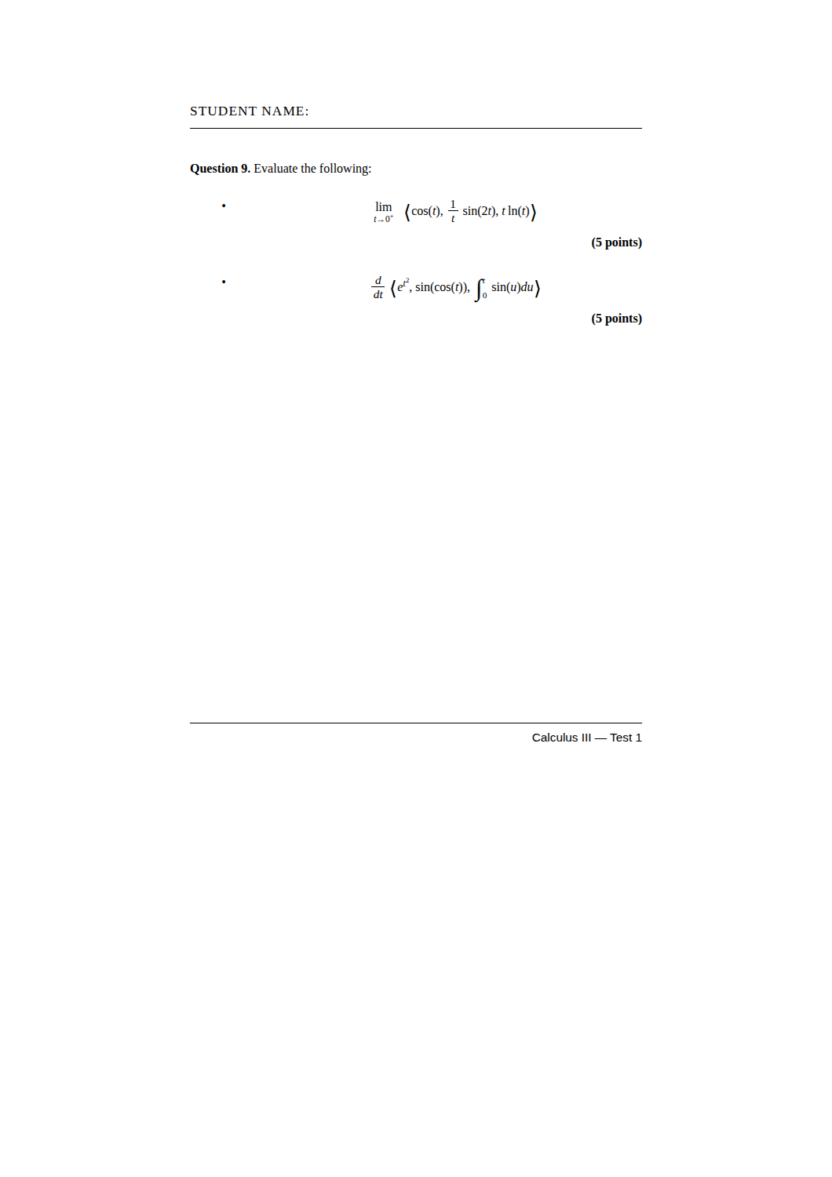STUDENT NAME:
Question 9. Evaluate the following:
lim t→0+ ⟨cos(t), 1 t sin(2t), t ln(t)⟩
(5 points)
ddt ⟨et2, sin(cos(t)), ∫t 0 sin(u)du⟩
(5 points)
Calculus III — Test 1